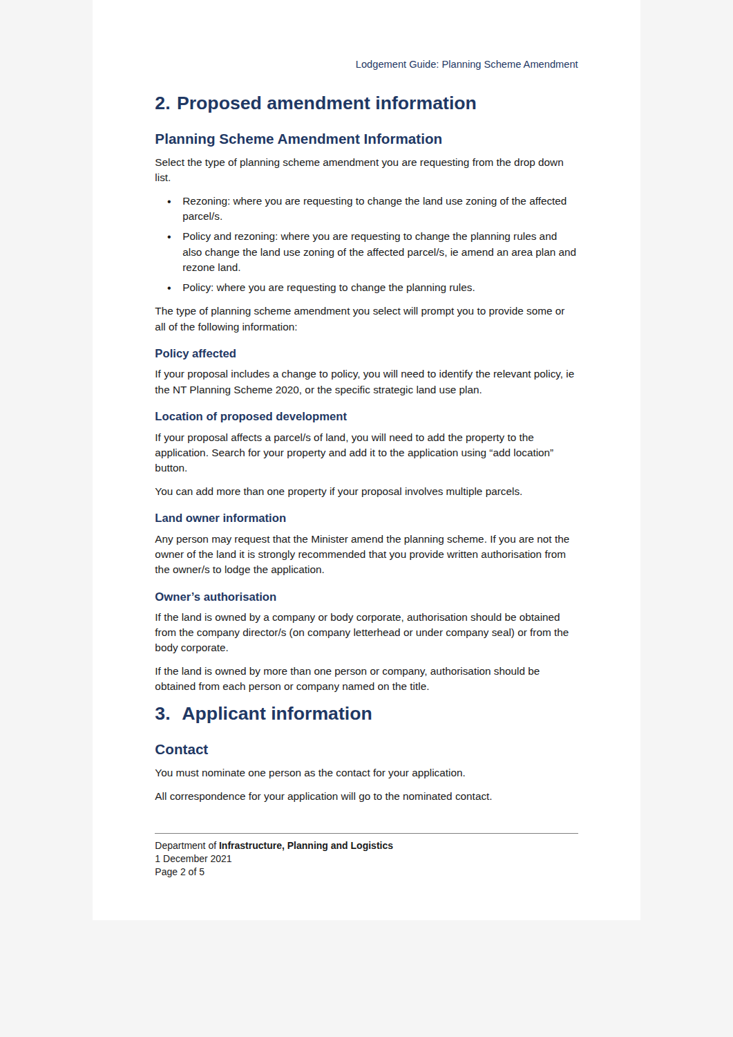Lodgement Guide: Planning Scheme Amendment
2. Proposed amendment information
Planning Scheme Amendment Information
Select the type of planning scheme amendment you are requesting from the drop down list.
Rezoning: where you are requesting to change the land use zoning of the affected parcel/s.
Policy and rezoning: where you are requesting to change the planning rules and also change the land use zoning of the affected parcel/s, ie amend an area plan and rezone land.
Policy: where you are requesting to change the planning rules.
The type of planning scheme amendment you select will prompt you to provide some or all of the following information:
Policy affected
If your proposal includes a change to policy, you will need to identify the relevant policy, ie the NT Planning Scheme 2020, or the specific strategic land use plan.
Location of proposed development
If your proposal affects a parcel/s of land, you will need to add the property to the application. Search for your property and add it to the application using “add location” button.
You can add more than one property if your proposal involves multiple parcels.
Land owner information
Any person may request that the Minister amend the planning scheme. If you are not the owner of the land it is strongly recommended that you provide written authorisation from the owner/s to lodge the application.
Owner’s authorisation
If the land is owned by a company or body corporate, authorisation should be obtained from the company director/s (on company letterhead or under company seal) or from the body corporate.
If the land is owned by more than one person or company, authorisation should be obtained from each person or company named on the title.
3. Applicant information
Contact
You must nominate one person as the contact for your application.
All correspondence for your application will go to the nominated contact.
Department of Infrastructure, Planning and Logistics
1 December 2021
Page 2 of 5